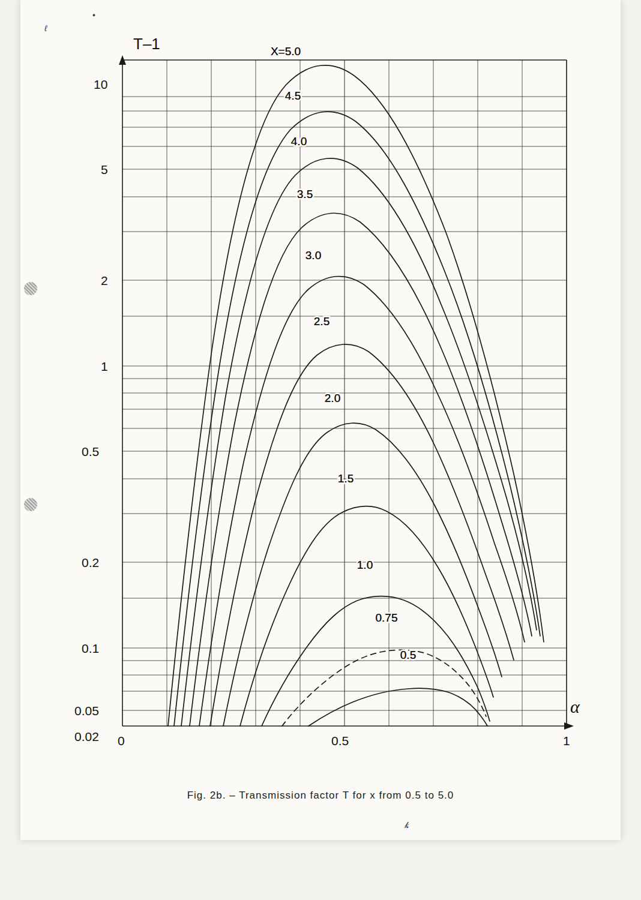• ℓ • • 𝑛 𝓀
T–1 10 5 2 1 0.5 0.2 0.1 0.05 0.02 0 0.5 1 α X=5.0 X=5.0 4.5 4.5 4.0 4.0 3.5 3.5 3.0 3.0 2.5 2.5 2.0 2.0 1.5 1.5 1.0 1.0 0.75 0.75 0.5 0.5
Fig. 2b. – Transmission factor T for x from 0.5 to 5.0